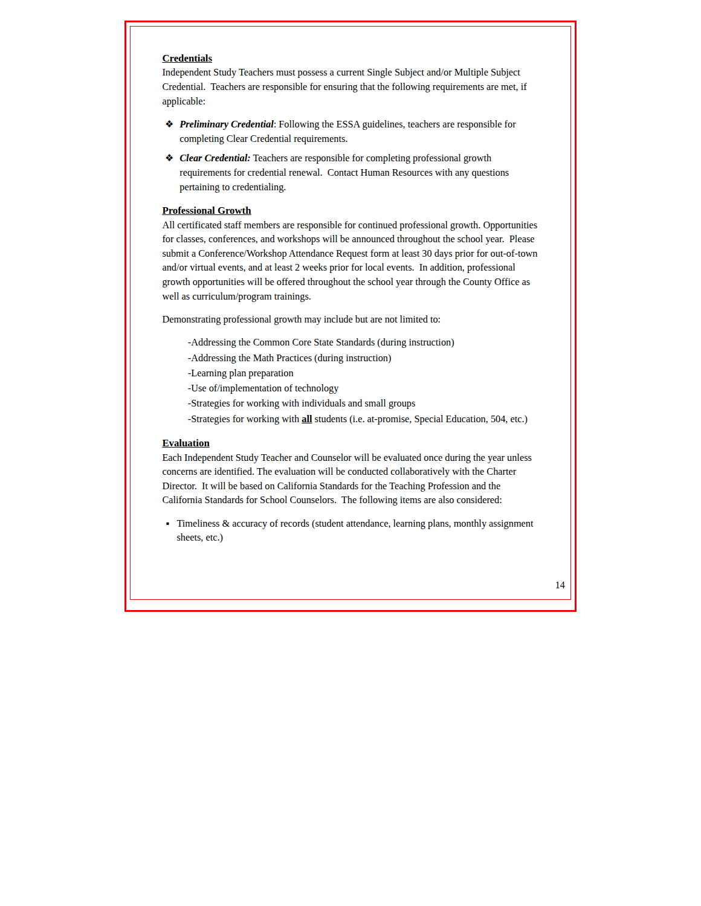Credentials
Independent Study Teachers must possess a current Single Subject and/or Multiple Subject Credential. Teachers are responsible for ensuring that the following requirements are met, if applicable:
Preliminary Credential: Following the ESSA guidelines, teachers are responsible for completing Clear Credential requirements.
Clear Credential: Teachers are responsible for completing professional growth requirements for credential renewal. Contact Human Resources with any questions pertaining to credentialing.
Professional Growth
All certificated staff members are responsible for continued professional growth. Opportunities for classes, conferences, and workshops will be announced throughout the school year. Please submit a Conference/Workshop Attendance Request form at least 30 days prior for out-of-town and/or virtual events, and at least 2 weeks prior for local events. In addition, professional growth opportunities will be offered throughout the school year through the County Office as well as curriculum/program trainings.
Demonstrating professional growth may include but are not limited to:
-Addressing the Common Core State Standards (during instruction)
-Addressing the Math Practices (during instruction)
-Learning plan preparation
-Use of/implementation of technology
-Strategies for working with individuals and small groups
-Strategies for working with all students (i.e. at-promise, Special Education, 504, etc.)
Evaluation
Each Independent Study Teacher and Counselor will be evaluated once during the year unless concerns are identified. The evaluation will be conducted collaboratively with the Charter Director. It will be based on California Standards for the Teaching Profession and the California Standards for School Counselors. The following items are also considered:
Timeliness & accuracy of records (student attendance, learning plans, monthly assignment sheets, etc.)
14